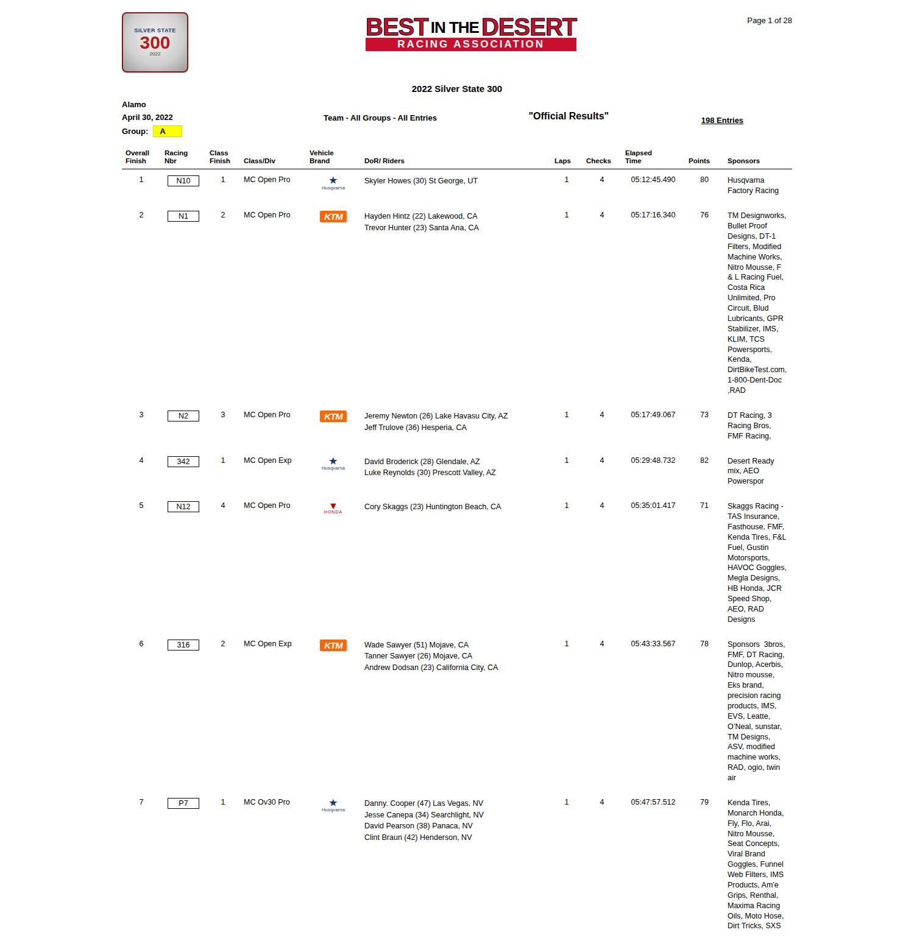SILVER STATE 300 2022
BEST IN THE DESERT
RACING ASSOCIATION
Page 1 of 28
2022 Silver State 300
Alamo
April 30, 2022
Group: A
Team - All Groups - All Entries
"Official Results"
198 Entries
| Overall Finish | Racing Nbr | Class Finish | Class/Div | Vehicle Brand | DoR/ Riders | Laps | Checks | Elapsed Time | Points | Sponsors |
| --- | --- | --- | --- | --- | --- | --- | --- | --- | --- | --- |
| 1 | N10 | 1 | MC Open Pro | ★ Husqvarna | Skyler Howes (30) St George, UT | 1 | 4 | 05:12:45.490 | 80 | Husqvarna Factory Racing |
| 2 | N1 | 2 | MC Open Pro | KTM | Hayden Hintz (22) Lakewood, CA Trevor Hunter (23) Santa Ana, CA | 1 | 4 | 05:17:16.340 | 76 | TM Designworks, Bullet Proof Designs, DT-1 Filters, Modified Machine Works, Nitro Mousse, F & L Racing Fuel, Costa Rica Unlimited, Pro Circuit, Blud Lubricants, GPR Stabilizer, IMS, KLIM, TCS Powersports, Kenda, DirtBikeTest.com, 1-800-Dent-Doc ,RAD |
| 3 | N2 | 3 | MC Open Pro | KTM | Jeremy Newton (26) Lake Havasu City, AZ Jeff Trulove (36) Hesperia, CA | 1 | 4 | 05:17:49.067 | 73 | DT Racing, 3 Racing Bros, FMF Racing, |
| 4 | 342 | 1 | MC Open Exp | ★ Husqvarna | David Broderick (28) Glendale, AZ Luke Reynolds (30) Prescott Valley, AZ | 1 | 4 | 05:29:48.732 | 82 | Desert Ready mix, AEO Powerspor |
| 5 | N12 | 4 | MC Open Pro | ▼ HONDA | Cory Skaggs (23) Huntington Beach, CA | 1 | 4 | 05:35:01.417 | 71 | Skaggs Racing - TAS Insurance, Fasthouse, FMF, Kenda Tires, F&L Fuel, Gustin Motorsports, HAVOC Goggles, Megla Designs, HB Honda, JCR Speed Shop, AEO, RAD Designs |
| 6 | 316 | 2 | MC Open Exp | KTM | Wade Sawyer (51) Mojave, CA Tanner Sawyer (26) Mojave, CA Andrew Dodsan (23) California City, CA | 1 | 4 | 05:43:33.567 | 78 | Sponsors 3bros, FMF, DT Racing, Dunlop, Acerbis, Nitro mousse, Eks brand, precision racing products, IMS, EVS, Leatte, O’Neal, sunstar, TM Designs, ASV, modified machine works, RAD, ogio, twin air |
| 7 | P7 | 1 | MC Ov30 Pro | ★ Husqvarna | Danny. Cooper (47) Las Vegas, NV Jesse Canepa (34) Searchlight, NV David Pearson (38) Panaca, NV Clint Braun (42) Henderson, NV | 1 | 4 | 05:47:57.512 | 79 | Kenda Tires, Monarch Honda, Fly, Flo, Arai, Nitro Mousse, Seat Concepts, Viral Brand Goggles, Funnel Web Filters, IMS Products, Am'e Grips, Renthal, Maxima Racing Oils, Moto Hose, Dirt Tricks, SXS |